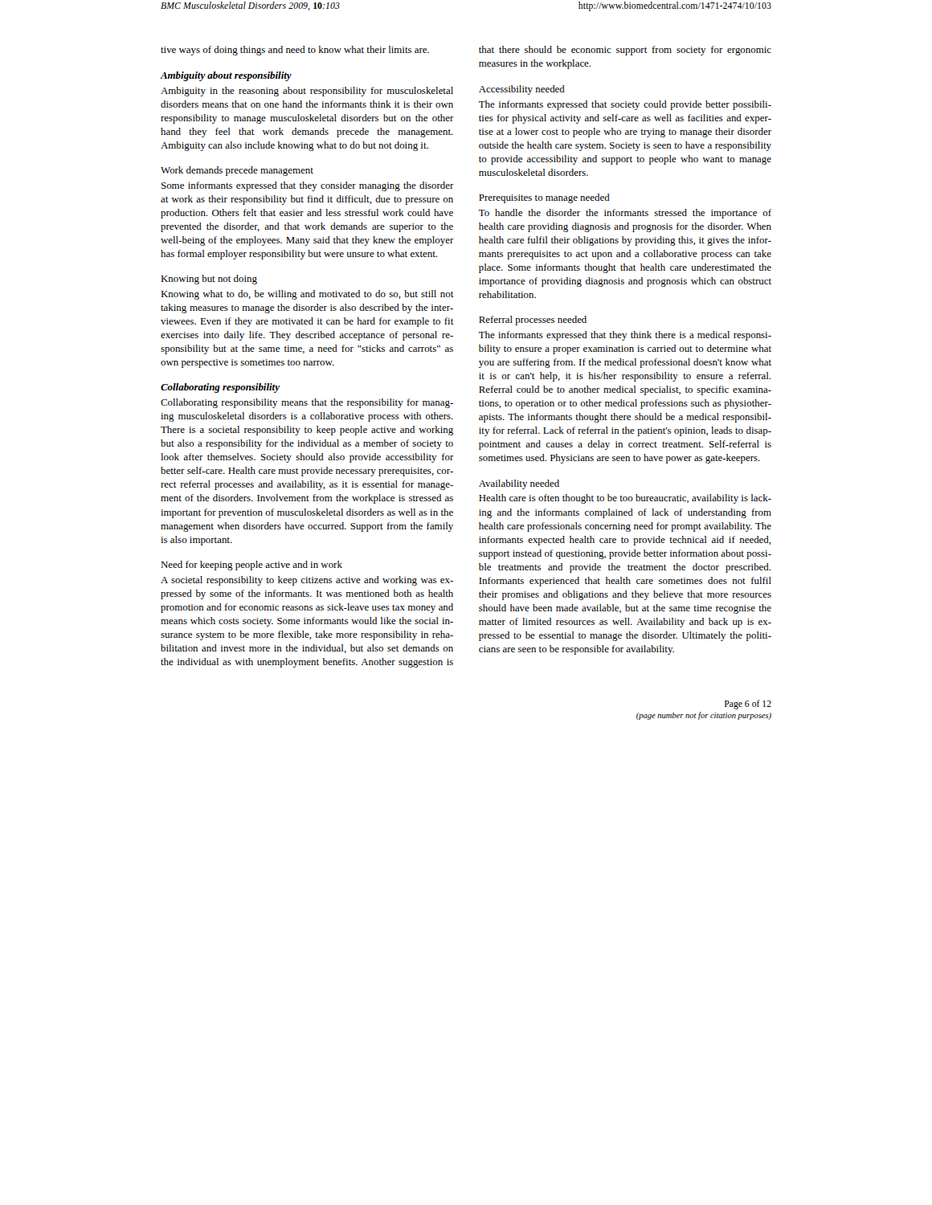BMC Musculoskeletal Disorders 2009, 10:103
http://www.biomedcentral.com/1471-2474/10/103
tive ways of doing things and need to know what their limits are.
Ambiguity about responsibility
Ambiguity in the reasoning about responsibility for musculoskeletal disorders means that on one hand the informants think it is their own responsibility to manage musculoskeletal disorders but on the other hand they feel that work demands precede the management. Ambiguity can also include knowing what to do but not doing it.
Work demands precede management
Some informants expressed that they consider managing the disorder at work as their responsibility but find it difficult, due to pressure on production. Others felt that easier and less stressful work could have prevented the disorder, and that work demands are superior to the well-being of the employees. Many said that they knew the employer has formal employer responsibility but were unsure to what extent.
Knowing but not doing
Knowing what to do, be willing and motivated to do so, but still not taking measures to manage the disorder is also described by the interviewees. Even if they are motivated it can be hard for example to fit exercises into daily life. They described acceptance of personal responsibility but at the same time, a need for "sticks and carrots" as own perspective is sometimes too narrow.
Collaborating responsibility
Collaborating responsibility means that the responsibility for managing musculoskeletal disorders is a collaborative process with others. There is a societal responsibility to keep people active and working but also a responsibility for the individual as a member of society to look after themselves. Society should also provide accessibility for better self-care. Health care must provide necessary prerequisites, correct referral processes and availability, as it is essential for management of the disorders. Involvement from the workplace is stressed as important for prevention of musculoskeletal disorders as well as in the management when disorders have occurred. Support from the family is also important.
Need for keeping people active and in work
A societal responsibility to keep citizens active and working was expressed by some of the informants. It was mentioned both as health promotion and for economic reasons as sick-leave uses tax money and means which costs society. Some informants would like the social insurance system to be more flexible, take more responsibility in rehabilitation and invest more in the individual, but also set demands on the individual as with unemployment benefits. Another suggestion is that there should be economic support from society for ergonomic measures in the workplace.
Accessibility needed
The informants expressed that society could provide better possibilities for physical activity and self-care as well as facilities and expertise at a lower cost to people who are trying to manage their disorder outside the health care system. Society is seen to have a responsibility to provide accessibility and support to people who want to manage musculoskeletal disorders.
Prerequisites to manage needed
To handle the disorder the informants stressed the importance of health care providing diagnosis and prognosis for the disorder. When health care fulfil their obligations by providing this, it gives the informants prerequisites to act upon and a collaborative process can take place. Some informants thought that health care underestimated the importance of providing diagnosis and prognosis which can obstruct rehabilitation.
Referral processes needed
The informants expressed that they think there is a medical responsibility to ensure a proper examination is carried out to determine what you are suffering from. If the medical professional doesn't know what it is or can't help, it is his/her responsibility to ensure a referral. Referral could be to another medical specialist, to specific examinations, to operation or to other medical professions such as physiotherapists. The informants thought there should be a medical responsibility for referral. Lack of referral in the patient's opinion, leads to disappointment and causes a delay in correct treatment. Self-referral is sometimes used. Physicians are seen to have power as gate-keepers.
Availability needed
Health care is often thought to be too bureaucratic, availability is lacking and the informants complained of lack of understanding from health care professionals concerning need for prompt availability. The informants expected health care to provide technical aid if needed, support instead of questioning, provide better information about possible treatments and provide the treatment the doctor prescribed. Informants experienced that health care sometimes does not fulfil their promises and obligations and they believe that more resources should have been made available, but at the same time recognise the matter of limited resources as well. Availability and back up is expressed to be essential to manage the disorder. Ultimately the politicians are seen to be responsible for availability.
Page 6 of 12
(page number not for citation purposes)